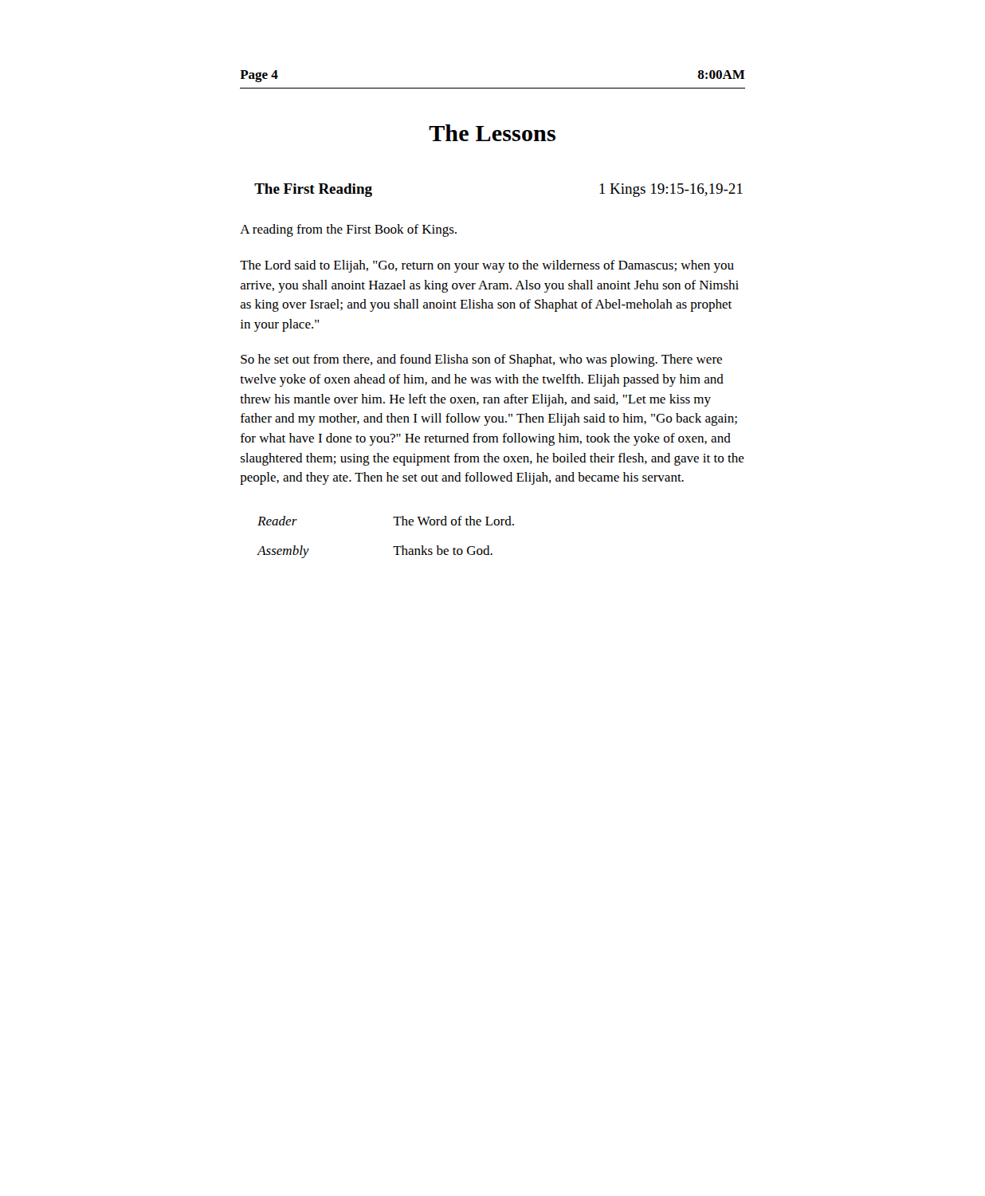Page 4 8:00AM
The Lessons
The First Reading 1 Kings 19:15-16,19-21
A reading from the First Book of Kings.
The Lord said to Elijah, "Go, return on your way to the wilderness of Damascus; when you arrive, you shall anoint Hazael as king over Aram. Also you shall anoint Jehu son of Nimshi as king over Israel; and you shall anoint Elisha son of Shaphat of Abel-meholah as prophet in your place."
So he set out from there, and found Elisha son of Shaphat, who was plowing. There were twelve yoke of oxen ahead of him, and he was with the twelfth. Elijah passed by him and threw his mantle over him. He left the oxen, ran after Elijah, and said, "Let me kiss my father and my mother, and then I will follow you." Then Elijah said to him, "Go back again; for what have I done to you?" He returned from following him, took the yoke of oxen, and slaughtered them; using the equipment from the oxen, he boiled their flesh, and gave it to the people, and they ate. Then he set out and followed Elijah, and became his servant.
Reader The Word of the Lord.
Assembly Thanks be to God.